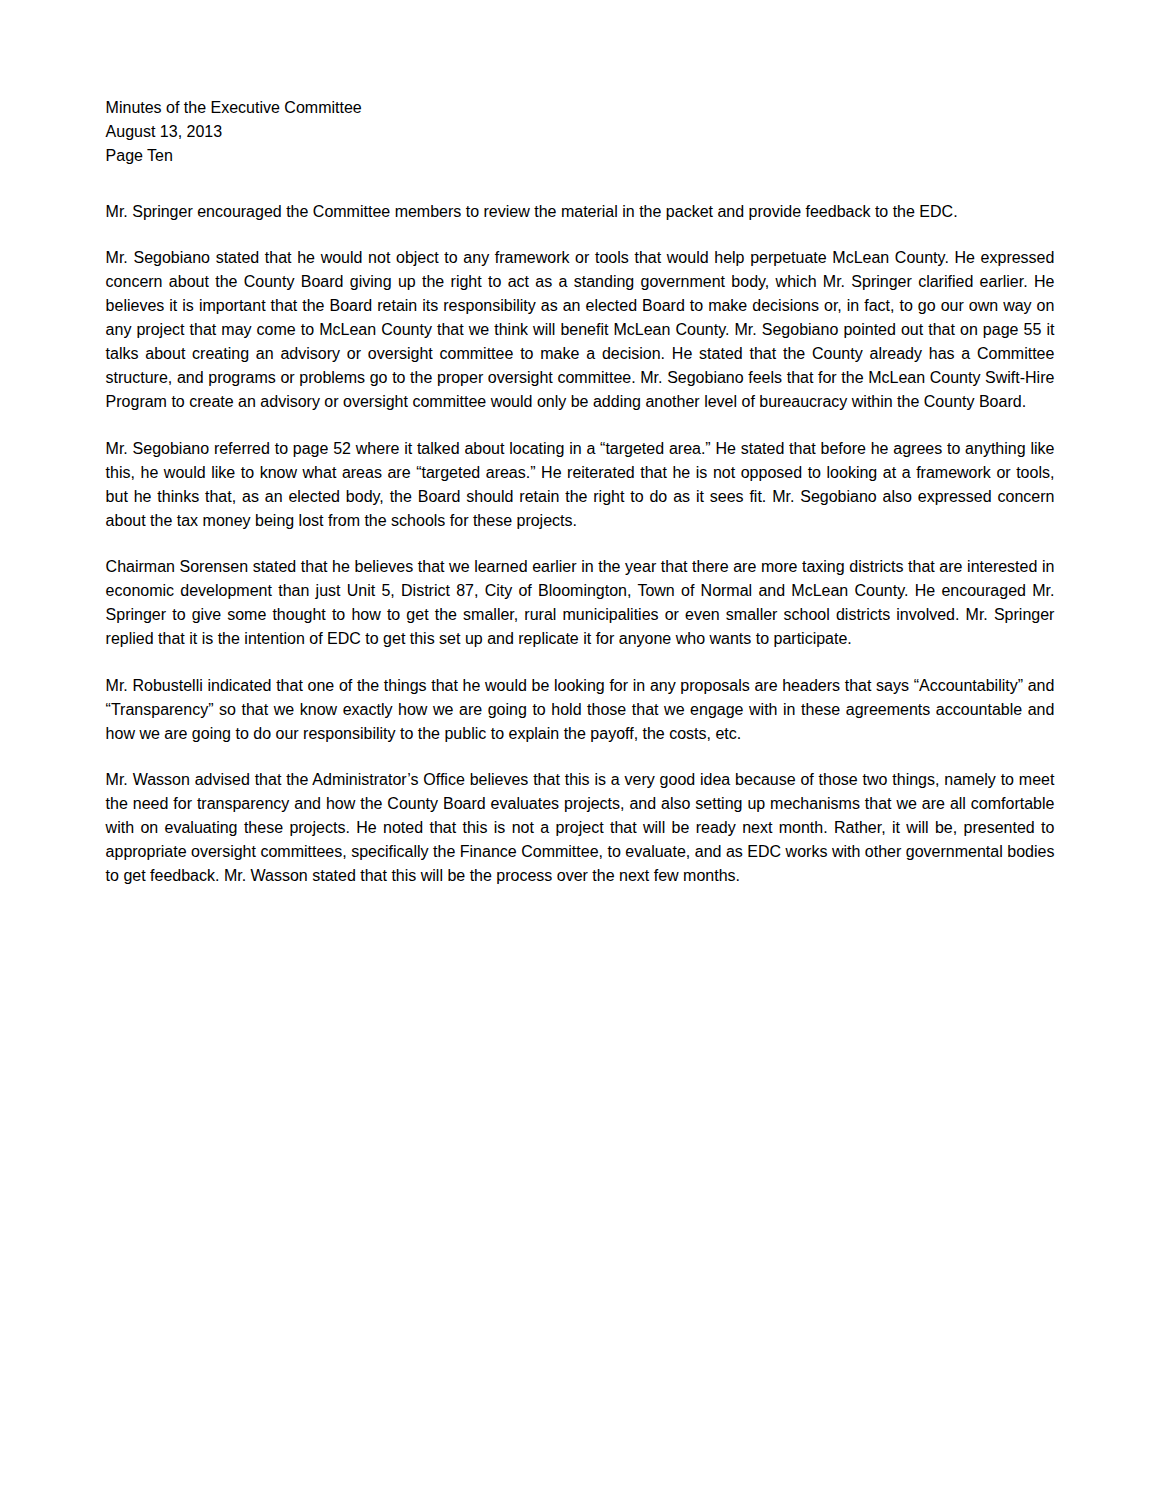Minutes of the Executive Committee
August 13, 2013
Page Ten
Mr. Springer encouraged the Committee members to review the material in the packet and provide feedback to the EDC.
Mr. Segobiano stated that he would not object to any framework or tools that would help perpetuate McLean County. He expressed concern about the County Board giving up the right to act as a standing government body, which Mr. Springer clarified earlier. He believes it is important that the Board retain its responsibility as an elected Board to make decisions or, in fact, to go our own way on any project that may come to McLean County that we think will benefit McLean County. Mr. Segobiano pointed out that on page 55 it talks about creating an advisory or oversight committee to make a decision. He stated that the County already has a Committee structure, and programs or problems go to the proper oversight committee. Mr. Segobiano feels that for the McLean County Swift-Hire Program to create an advisory or oversight committee would only be adding another level of bureaucracy within the County Board.
Mr. Segobiano referred to page 52 where it talked about locating in a “targeted area.” He stated that before he agrees to anything like this, he would like to know what areas are “targeted areas.” He reiterated that he is not opposed to looking at a framework or tools, but he thinks that, as an elected body, the Board should retain the right to do as it sees fit. Mr. Segobiano also expressed concern about the tax money being lost from the schools for these projects.
Chairman Sorensen stated that he believes that we learned earlier in the year that there are more taxing districts that are interested in economic development than just Unit 5, District 87, City of Bloomington, Town of Normal and McLean County. He encouraged Mr. Springer to give some thought to how to get the smaller, rural municipalities or even smaller school districts involved. Mr. Springer replied that it is the intention of EDC to get this set up and replicate it for anyone who wants to participate.
Mr. Robustelli indicated that one of the things that he would be looking for in any proposals are headers that says “Accountability” and “Transparency” so that we know exactly how we are going to hold those that we engage with in these agreements accountable and how we are going to do our responsibility to the public to explain the payoff, the costs, etc.
Mr. Wasson advised that the Administrator’s Office believes that this is a very good idea because of those two things, namely to meet the need for transparency and how the County Board evaluates projects, and also setting up mechanisms that we are all comfortable with on evaluating these projects. He noted that this is not a project that will be ready next month. Rather, it will be, presented to appropriate oversight committees, specifically the Finance Committee, to evaluate, and as EDC works with other governmental bodies to get feedback. Mr. Wasson stated that this will be the process over the next few months.